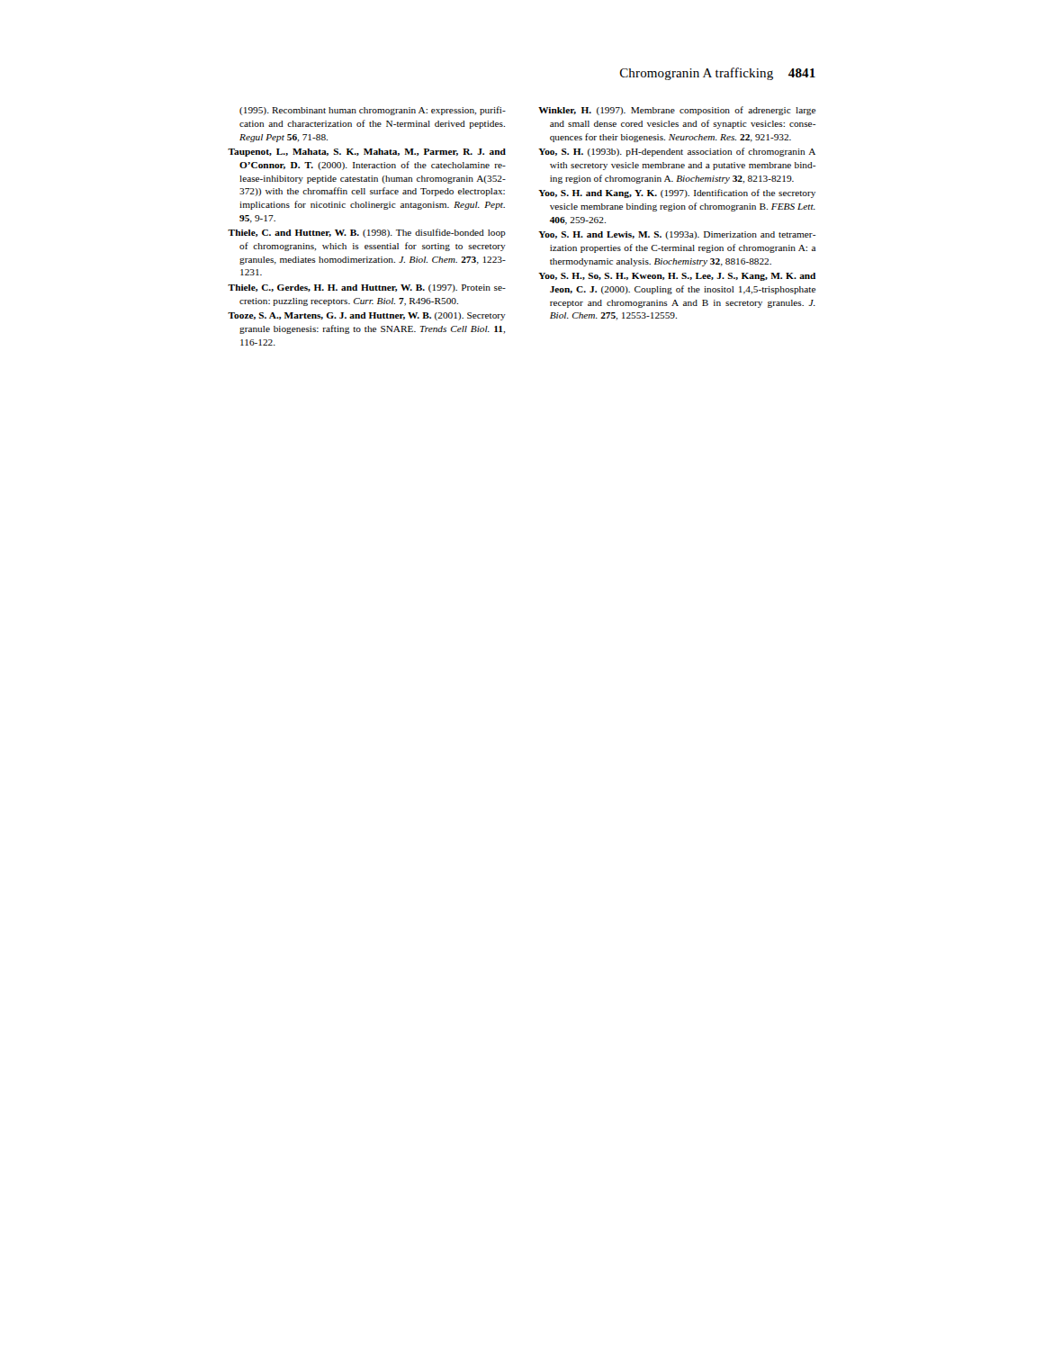Chromogranin A trafficking 4841
(1995). Recombinant human chromogranin A: expression, purification and characterization of the N-terminal derived peptides. Regul Pept 56, 71-88.
Taupenot, L., Mahata, S. K., Mahata, M., Parmer, R. J. and O’Connor, D. T. (2000). Interaction of the catecholamine release-inhibitory peptide catestatin (human chromogranin A(352-372)) with the chromaffin cell surface and Torpedo electroplax: implications for nicotinic cholinergic antagonism. Regul. Pept. 95, 9-17.
Thiele, C. and Huttner, W. B. (1998). The disulfide-bonded loop of chromogranins, which is essential for sorting to secretory granules, mediates homodimerization. J. Biol. Chem. 273, 1223-1231.
Thiele, C., Gerdes, H. H. and Huttner, W. B. (1997). Protein secretion: puzzling receptors. Curr. Biol. 7, R496-R500.
Tooze, S. A., Martens, G. J. and Huttner, W. B. (2001). Secretory granule biogenesis: rafting to the SNARE. Trends Cell Biol. 11, 116-122.
Winkler, H. (1997). Membrane composition of adrenergic large and small dense cored vesicles and of synaptic vesicles: consequences for their biogenesis. Neurochem. Res. 22, 921-932.
Yoo, S. H. (1993b). pH-dependent association of chromogranin A with secretory vesicle membrane and a putative membrane binding region of chromogranin A. Biochemistry 32, 8213-8219.
Yoo, S. H. and Kang, Y. K. (1997). Identification of the secretory vesicle membrane binding region of chromogranin B. FEBS Lett. 406, 259-262.
Yoo, S. H. and Lewis, M. S. (1993a). Dimerization and tetramerization properties of the C-terminal region of chromogranin A: a thermodynamic analysis. Biochemistry 32, 8816-8822.
Yoo, S. H., So, S. H., Kweon, H. S., Lee, J. S., Kang, M. K. and Jeon, C. J. (2000). Coupling of the inositol 1,4,5-trisphosphate receptor and chromogranins A and B in secretory granules. J. Biol. Chem. 275, 12553-12559.